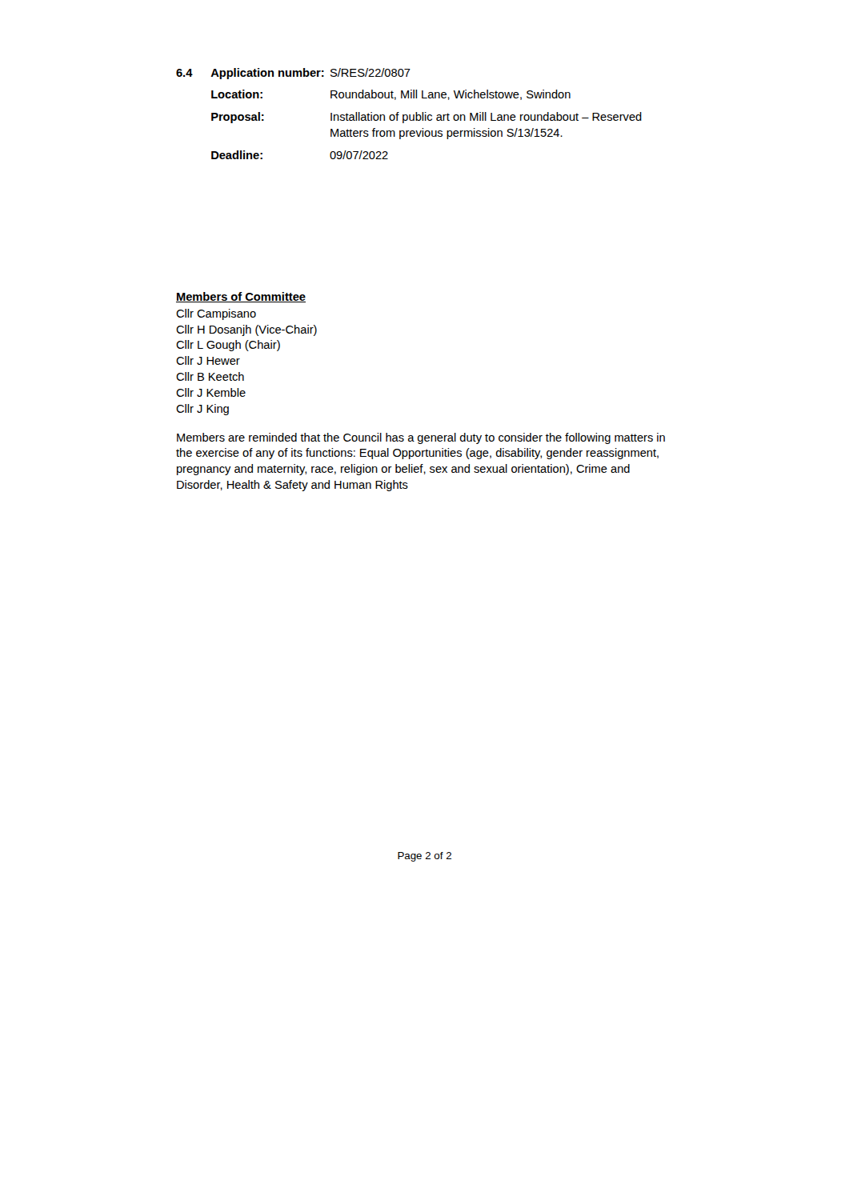| 6.4 | Application number: | S/RES/22/0807 |
| | Location: | Roundabout, Mill Lane, Wichelstowe, Swindon |
| | Proposal: | Installation of public art on Mill Lane roundabout – Reserved Matters from previous permission S/13/1524. |
| | Deadline: | 09/07/2022 |
Members of Committee
Cllr Campisano
Cllr H Dosanjh (Vice-Chair)
Cllr L Gough (Chair)
Cllr J Hewer
Cllr B Keetch
Cllr J Kemble
Cllr J King
Members are reminded that the Council has a general duty to consider the following matters in the exercise of any of its functions: Equal Opportunities (age, disability, gender reassignment, pregnancy and maternity, race, religion or belief, sex and sexual orientation), Crime and Disorder, Health & Safety and Human Rights
Page 2 of 2